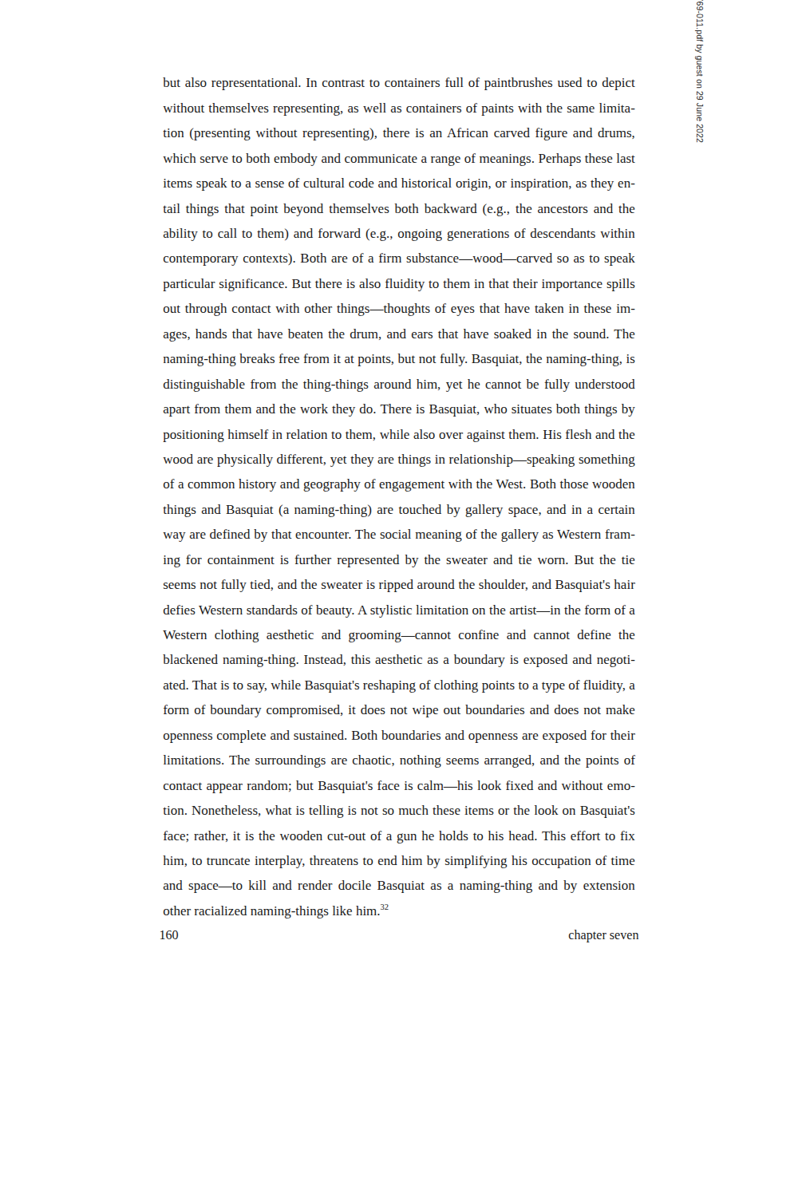Downloaded from http://read.dukeupress.edu/books/chapter-pdf/1118951/9781478091769-011.pdf by guest on 29 June 2022
but also representational. In contrast to containers full of paintbrushes used to depict without themselves representing, as well as containers of paints with the same limitation (presenting without representing), there is an African carved figure and drums, which serve to both embody and communicate a range of meanings. Perhaps these last items speak to a sense of cultural code and historical origin, or inspiration, as they entail things that point beyond themselves both backward (e.g., the ancestors and the ability to call to them) and forward (e.g., ongoing generations of descendants within contemporary contexts). Both are of a firm substance—wood—carved so as to speak particular significance. But there is also fluidity to them in that their importance spills out through contact with other things—thoughts of eyes that have taken in these images, hands that have beaten the drum, and ears that have soaked in the sound. The naming-thing breaks free from it at points, but not fully. Basquiat, the naming-thing, is distinguishable from the thing-things around him, yet he cannot be fully understood apart from them and the work they do. There is Basquiat, who situates both things by positioning himself in relation to them, while also over against them. His flesh and the wood are physically different, yet they are things in relationship—speaking something of a common history and geography of engagement with the West. Both those wooden things and Basquiat (a naming-thing) are touched by gallery space, and in a certain way are defined by that encounter. The social meaning of the gallery as Western framing for containment is further represented by the sweater and tie worn. But the tie seems not fully tied, and the sweater is ripped around the shoulder, and Basquiat's hair defies Western standards of beauty. A stylistic limitation on the artist—in the form of a Western clothing aesthetic and grooming—cannot confine and cannot define the blackened naming-thing. Instead, this aesthetic as a boundary is exposed and negotiated. That is to say, while Basquiat's reshaping of clothing points to a type of fluidity, a form of boundary compromised, it does not wipe out boundaries and does not make openness complete and sustained. Both boundaries and openness are exposed for their limitations. The surroundings are chaotic, nothing seems arranged, and the points of contact appear random; but Basquiat's face is calm—his look fixed and without emotion. Nonetheless, what is telling is not so much these items or the look on Basquiat's face; rather, it is the wooden cut-out of a gun he holds to his head. This effort to fix him, to truncate interplay, threatens to end him by simplifying his occupation of time and space—to kill and render docile Basquiat as a naming-thing and by extension other racialized naming-things like him.32
160 chapter seven